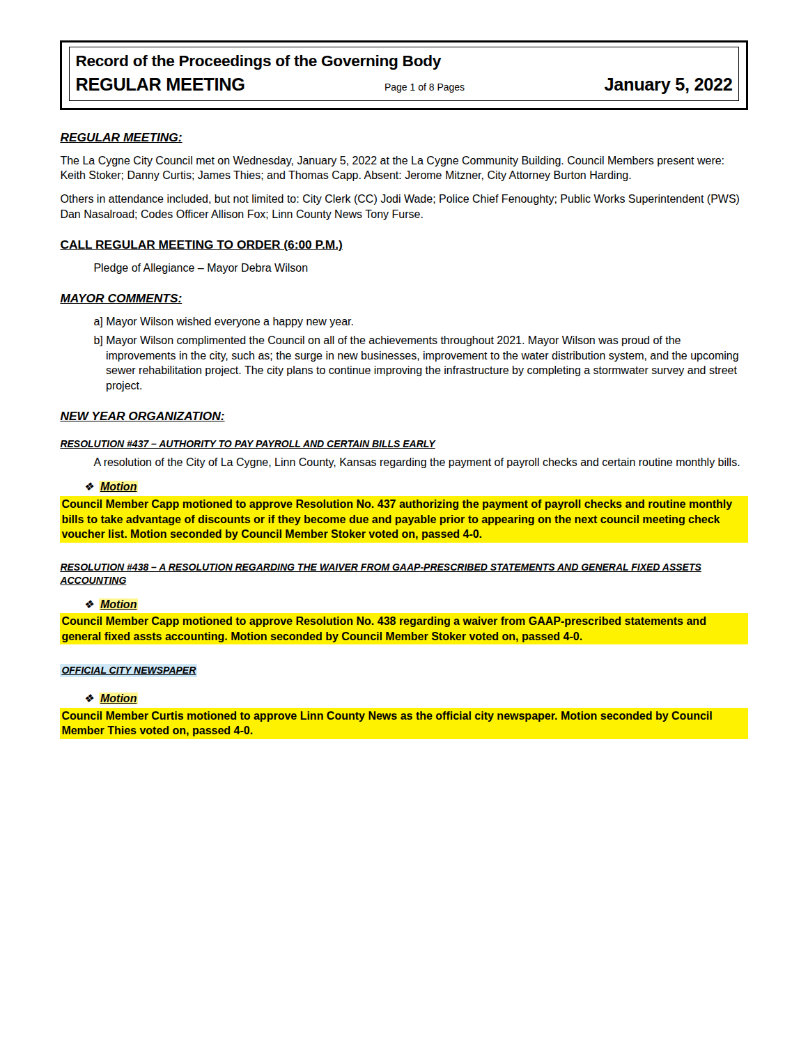Record of the Proceedings of the Governing Body
REGULAR MEETING
Page 1 of 8 Pages
January 5, 2022
REGULAR MEETING:
The La Cygne City Council met on Wednesday, January 5, 2022 at the La Cygne Community Building. Council Members present were: Keith Stoker; Danny Curtis; James Thies; and Thomas Capp. Absent: Jerome Mitzner, City Attorney Burton Harding.
Others in attendance included, but not limited to: City Clerk (CC) Jodi Wade; Police Chief Fenoughty; Public Works Superintendent (PWS) Dan Nasalroad; Codes Officer Allison Fox; Linn County News Tony Furse.
CALL REGULAR MEETING TO ORDER (6:00 P.M.)
Pledge of Allegiance – Mayor Debra Wilson
MAYOR COMMENTS:
a] Mayor Wilson wished everyone a happy new year.
b] Mayor Wilson complimented the Council on all of the achievements throughout 2021. Mayor Wilson was proud of the improvements in the city, such as; the surge in new businesses, improvement to the water distribution system, and the upcoming sewer rehabilitation project. The city plans to continue improving the infrastructure by completing a stormwater survey and street project.
NEW YEAR ORGANIZATION:
Resolution #437 – Authority to pay payroll and certain bills early
A resolution of the City of La Cygne, Linn County, Kansas regarding the payment of payroll checks and certain routine monthly bills.
Motion
Council Member Capp motioned to approve Resolution No. 437 authorizing the payment of payroll checks and routine monthly bills to take advantage of discounts or if they become due and payable prior to appearing on the next council meeting check voucher list. Motion seconded by Council Member Stoker voted on, passed 4-0.
Resolution #438 – A resolution regarding the waiver from GAAP-prescribed statements and general fixed assets accounting
Motion
Council Member Capp motioned to approve Resolution No. 438 regarding a waiver from GAAP-prescribed statements and general fixed assts accounting. Motion seconded by Council Member Stoker voted on, passed 4-0.
Official City Newspaper
Motion
Council Member Curtis motioned to approve Linn County News as the official city newspaper. Motion seconded by Council Member Thies voted on, passed 4-0.